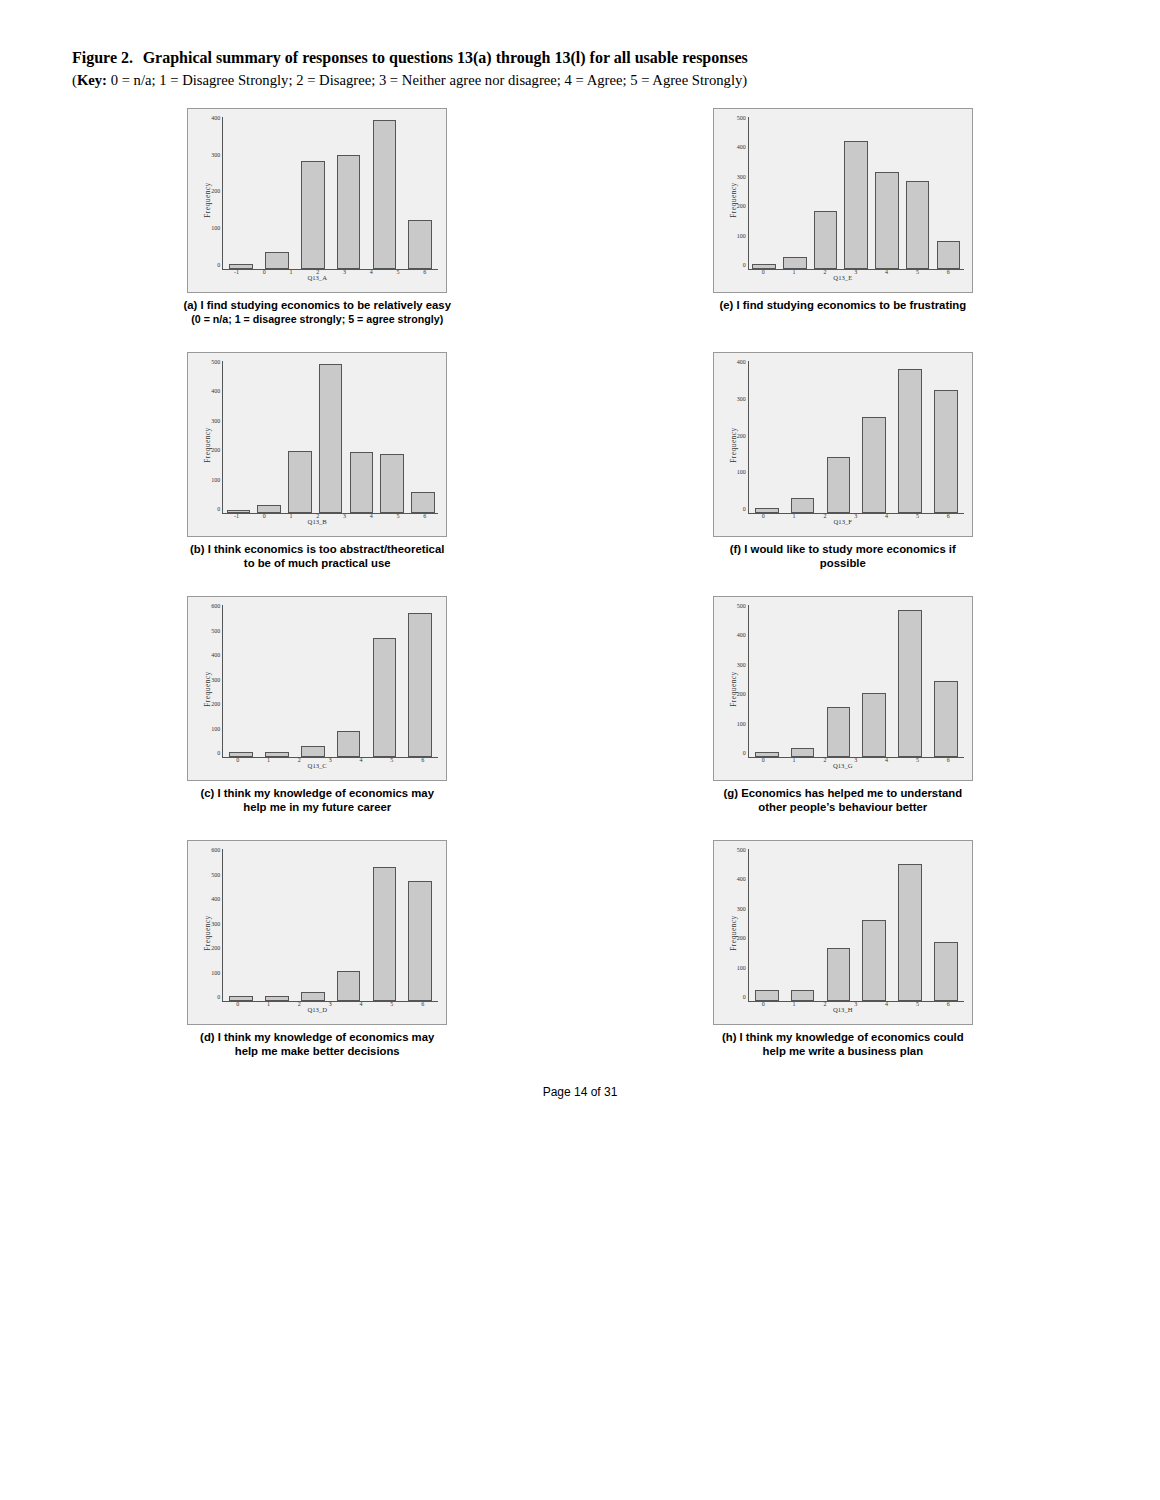Figure 2. Graphical summary of responses to questions 13(a) through 13(l) for all usable responses
(Key: 0 = n/a; 1 = Disagree Strongly; 2 = Disagree; 3 = Neither agree nor disagree; 4 = Agree; 5 = Agree Strongly)
Frequency
4003002001000
-10123456
Q13_A
(a) I find studying economics to be relatively easy
(0 = n/a; 1 = disagree strongly; 5 = agree strongly)
Frequency
5004003002001000
0123456
Q13_E
(e) I find studying economics to be frustrating
Frequency
5004003002001000
-10123456
Q13_B
(b) I think economics is too abstract/theoretical
to be of much practical use
Frequency
4003002001000
0123456
Q13_F
(f) I would like to study more economics if
possible
Frequency
6005004003002001000
0123456
Q13_C
(c) I think my knowledge of economics may
help me in my future career
Frequency
5004003002001000
0123456
Q13_G
(g) Economics has helped me to understand
other people’s behaviour better
Frequency
6005004003002001000
0123456
Q13_D
(d) I think my knowledge of economics may
help me make better decisions
Frequency
5004003002001000
0123456
Q13_H
(h) I think my knowledge of economics could
help me write a business plan
Page 14 of 31